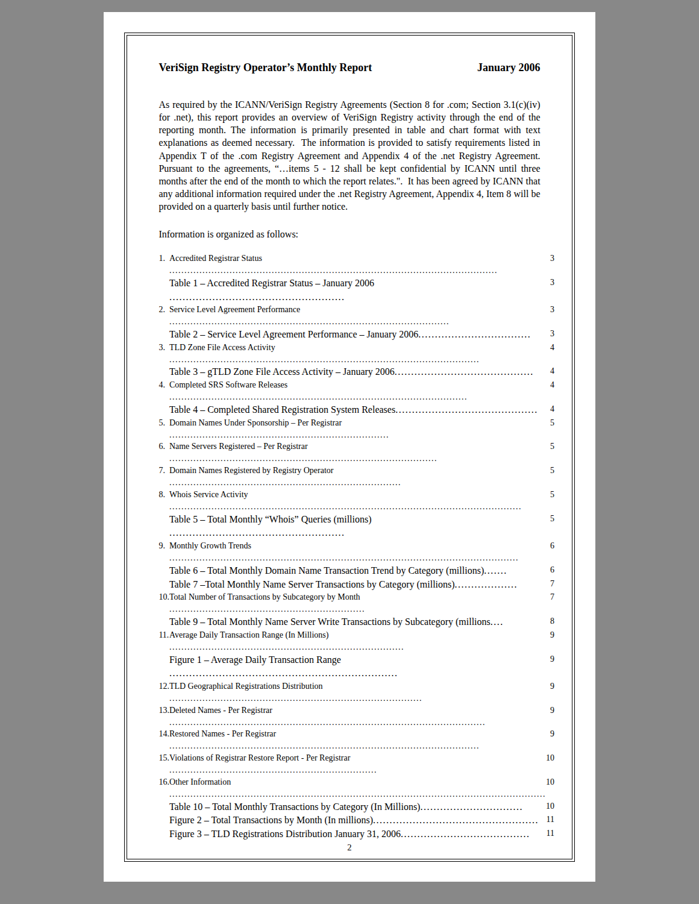VeriSign Registry Operator’s Monthly Report January 2006
As required by the ICANN/VeriSign Registry Agreements (Section 8 for .com; Section 3.1(c)(iv) for .net), this report provides an overview of VeriSign Registry activity through the end of the reporting month. The information is primarily presented in table and chart format with text explanations as deemed necessary. The information is provided to satisfy requirements listed in Appendix T of the .com Registry Agreement and Appendix 4 of the .net Registry Agreement. Pursuant to the agreements, “…items 5 - 12 shall be kept confidential by ICANN until three months after the end of the month to which the report relates.". It has been agreed by ICANN that any additional information required under the .net Registry Agreement, Appendix 4, Item 8 will be provided on a quarterly basis until further notice.
Information is organized as follows:
| 1. | Accredited Registrar Status ............................................................................................................. | 3 |
| | Table 1 – Accredited Registrar Status – January 2006 ..................................................... | 3 |
| 2. | Service Level Agreement Performance ............................................................................................. | 3 |
| | Table 2 – Service Level Agreement Performance – January 2006 .................................. | 3 |
| 3. | TLD Zone File Access Activity ....................................................................................................... | 4 |
| | Table 3 – gTLD Zone File Access Activity – January 2006 .......................................... | 4 |
| 4. | Completed SRS Software Releases ................................................................................................... | 4 |
| | Table 4 – Completed Shared Registration System Releases ........................................... | 4 |
| 5. | Domain Names Under Sponsorship – Per Registrar ......................................................................... | 5 |
| 6. | Name Servers Registered – Per Registrar ......................................................................................... | 5 |
| 7. | Domain Names Registered by Registry Operator ............................................................................. | 5 |
| 8. | Whois Service Activity ..................................................................................................................... | 5 |
| | Table 5 – Total Monthly “Whois” Queries (millions) ..................................................... | 5 |
| 9. | Monthly Growth Trends .................................................................................................................... | 6 |
| | Table 6 – Total Monthly Domain Name Transaction Trend by Category (millions) ....... | 6 |
| | Table 7 –Total Monthly Name Server Transactions by Category (millions) ................... | 7 |
| 10. | Total Number of Transactions by Subcategory by Month ................................................................. | 7 |
| | Table 9 – Total Monthly Name Server Write Transactions by Subcategory (millions .... | 8 |
| 11. | Average Daily Transaction Range (In Millions) .............................................................................. | 9 |
| | Figure 1 – Average Daily Transaction Range ..................................................................... | 9 |
| 12. | TLD Geographical Registrations Distribution .................................................................................... | 9 |
| 13. | Deleted Names - Per Registrar ......................................................................................................... | 9 |
| 14. | Restored Names - Per Registrar ....................................................................................................... | 9 |
| 15. | Violations of Registrar Restore Report - Per Registrar ..................................................................... | 10 |
| 16. | Other Information ............................................................................................................................. | 10 |
| | Table 10 – Total Monthly Transactions by Category (In Millions) ............................... | 10 |
| | Figure 2 – Total Transactions by Month (In millions) .................................................. | 11 |
| | Figure 3 – TLD Registrations Distribution January 31, 2006 ....................................... | 11 |
2